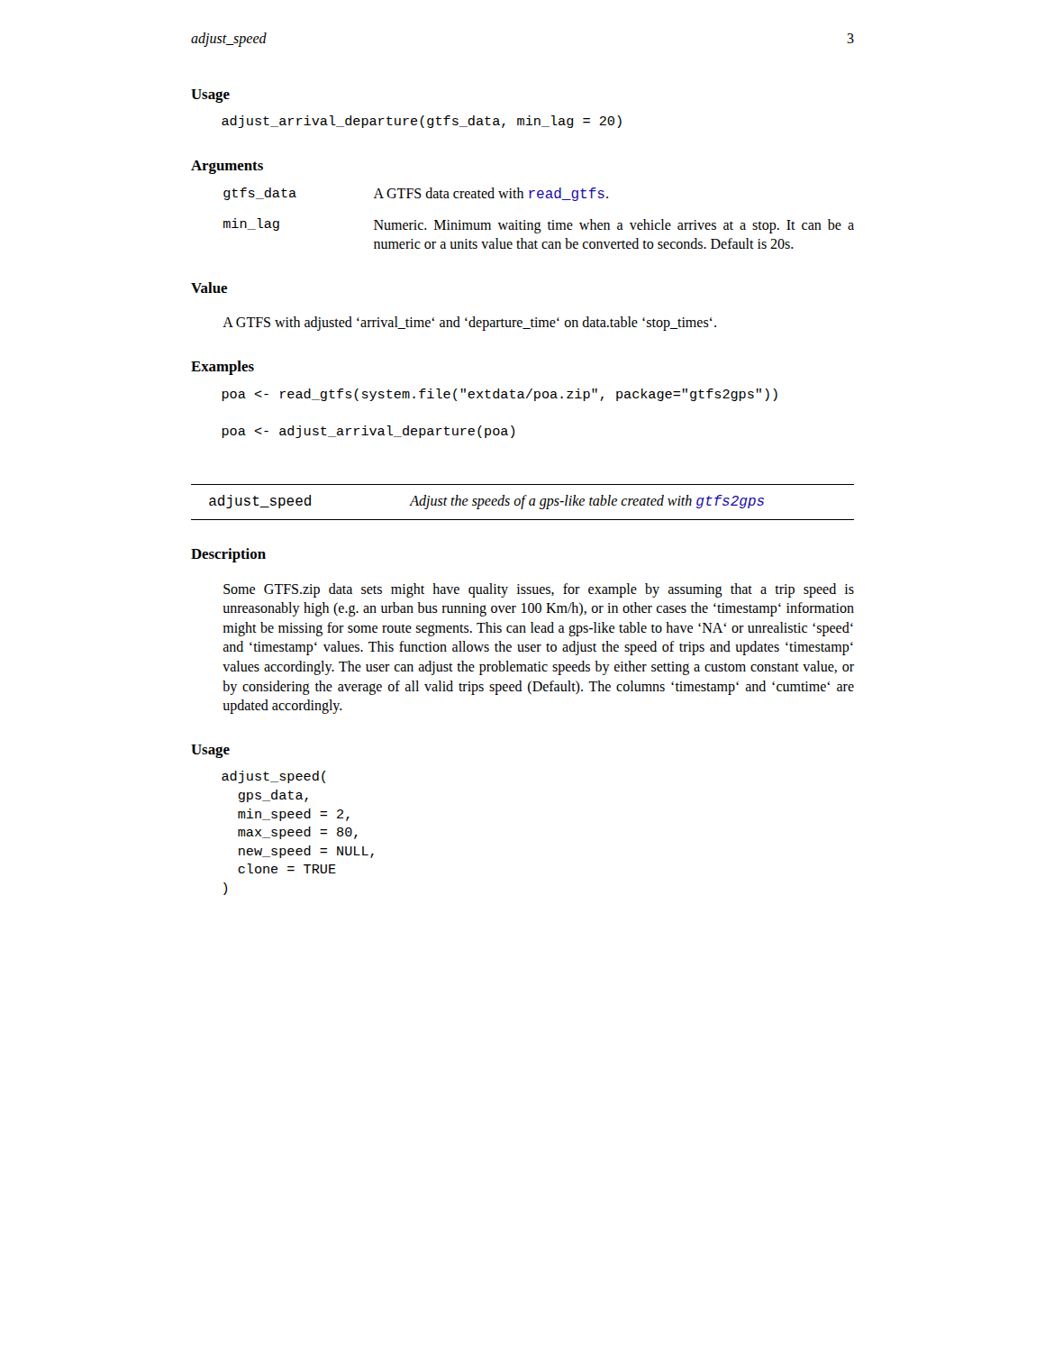adjust_speed 3
Usage
adjust_arrival_departure(gtfs_data, min_lag = 20)
Arguments
gtfs_data
A GTFS data created with read_gtfs.
min_lag
Numeric. Minimum waiting time when a vehicle arrives at a stop. It can be a numeric or a units value that can be converted to seconds. Default is 20s.
Value
A GTFS with adjusted ‘arrival_time‘ and ‘departure_time‘ on data.table ‘stop_times‘.
Examples
poa <- read_gtfs(system.file("extdata/poa.zip", package="gtfs2gps"))

poa <- adjust_arrival_departure(poa)
adjust_speed Adjust the speeds of a gps-like table created with gtfs2gps
Description
Some GTFS.zip data sets might have quality issues, for example by assuming that a trip speed is unreasonably high (e.g. an urban bus running over 100 Km/h), or in other cases the ‘timestamp‘ information might be missing for some route segments. This can lead a gps-like table to have ‘NA‘ or unrealistic ‘speed‘ and ‘timestamp‘ values. This function allows the user to adjust the speed of trips and updates ‘timestamp‘ values accordingly. The user can adjust the problematic speeds by either setting a custom constant value, or by considering the average of all valid trips speed (Default). The columns ‘timestamp‘ and ‘cumtime‘ are updated accordingly.
Usage
adjust_speed(
  gps_data,
  min_speed = 2,
  max_speed = 80,
  new_speed = NULL,
  clone = TRUE
)